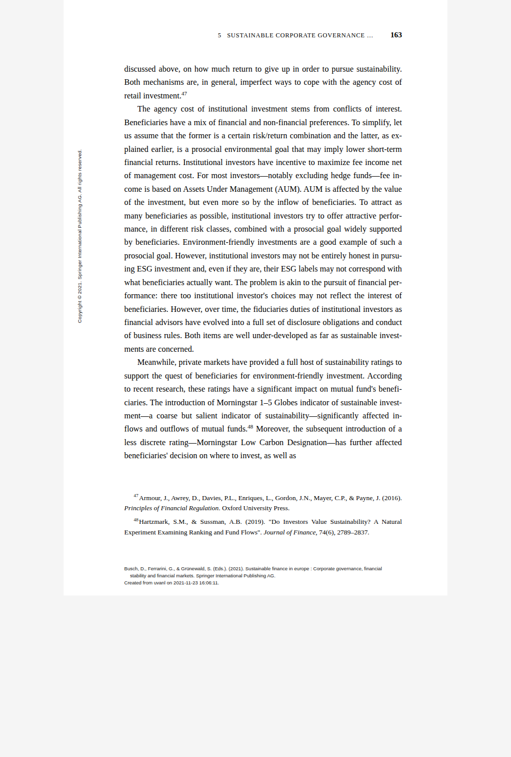5 SUSTAINABLE CORPORATE GOVERNANCE …163
discussed above, on how much return to give up in order to pursue sustainability. Both mechanisms are, in general, imperfect ways to cope with the agency cost of retail investment.47
The agency cost of institutional investment stems from conflicts of interest. Beneficiaries have a mix of financial and non-financial preferences. To simplify, let us assume that the former is a certain risk/return combination and the latter, as explained earlier, is a prosocial environmental goal that may imply lower short-term financial returns. Institutional investors have incentive to maximize fee income net of management cost. For most investors—notably excluding hedge funds—fee income is based on Assets Under Management (AUM). AUM is affected by the value of the investment, but even more so by the inflow of beneficiaries. To attract as many beneficiaries as possible, institutional investors try to offer attractive performance, in different risk classes, combined with a prosocial goal widely supported by beneficiaries. Environment-friendly investments are a good example of such a prosocial goal. However, institutional investors may not be entirely honest in pursuing ESG investment and, even if they are, their ESG labels may not correspond with what beneficiaries actually want. The problem is akin to the pursuit of financial performance: there too institutional investor's choices may not reflect the interest of beneficiaries. However, over time, the fiduciaries duties of institutional investors as financial advisors have evolved into a full set of disclosure obligations and conduct of business rules. Both items are well under-developed as far as sustainable investments are concerned.
Meanwhile, private markets have provided a full host of sustainability ratings to support the quest of beneficiaries for environment-friendly investment. According to recent research, these ratings have a significant impact on mutual fund's beneficiaries. The introduction of Morningstar 1–5 Globes indicator of sustainable investment—a coarse but salient indicator of sustainability—significantly affected inflows and outflows of mutual funds.48 Moreover, the subsequent introduction of a less discrete rating—Morningstar Low Carbon Designation—has further affected beneficiaries' decision on where to invest, as well as
47Armour, J., Awrey, D., Davies, P.L., Enriques, L., Gordon, J.N., Mayer, C.P., & Payne, J. (2016). Principles of Financial Regulation. Oxford University Press.
48Hartzmark, S.M., & Sussman, A.B. (2019). "Do Investors Value Sustainability? A Natural Experiment Examining Ranking and Fund Flows". Journal of Finance, 74(6), 2789–2837.
Copyright © 2021. Springer International Publishing AG. All rights reserved.
Busch, D., Ferrarini, G., & Grünewald, S. (Eds.). (2021). Sustainable finance in europe : Corporate governance, financial stability and financial markets. Springer International Publishing AG. Created from uvanl on 2021-11-23 16:06:11.